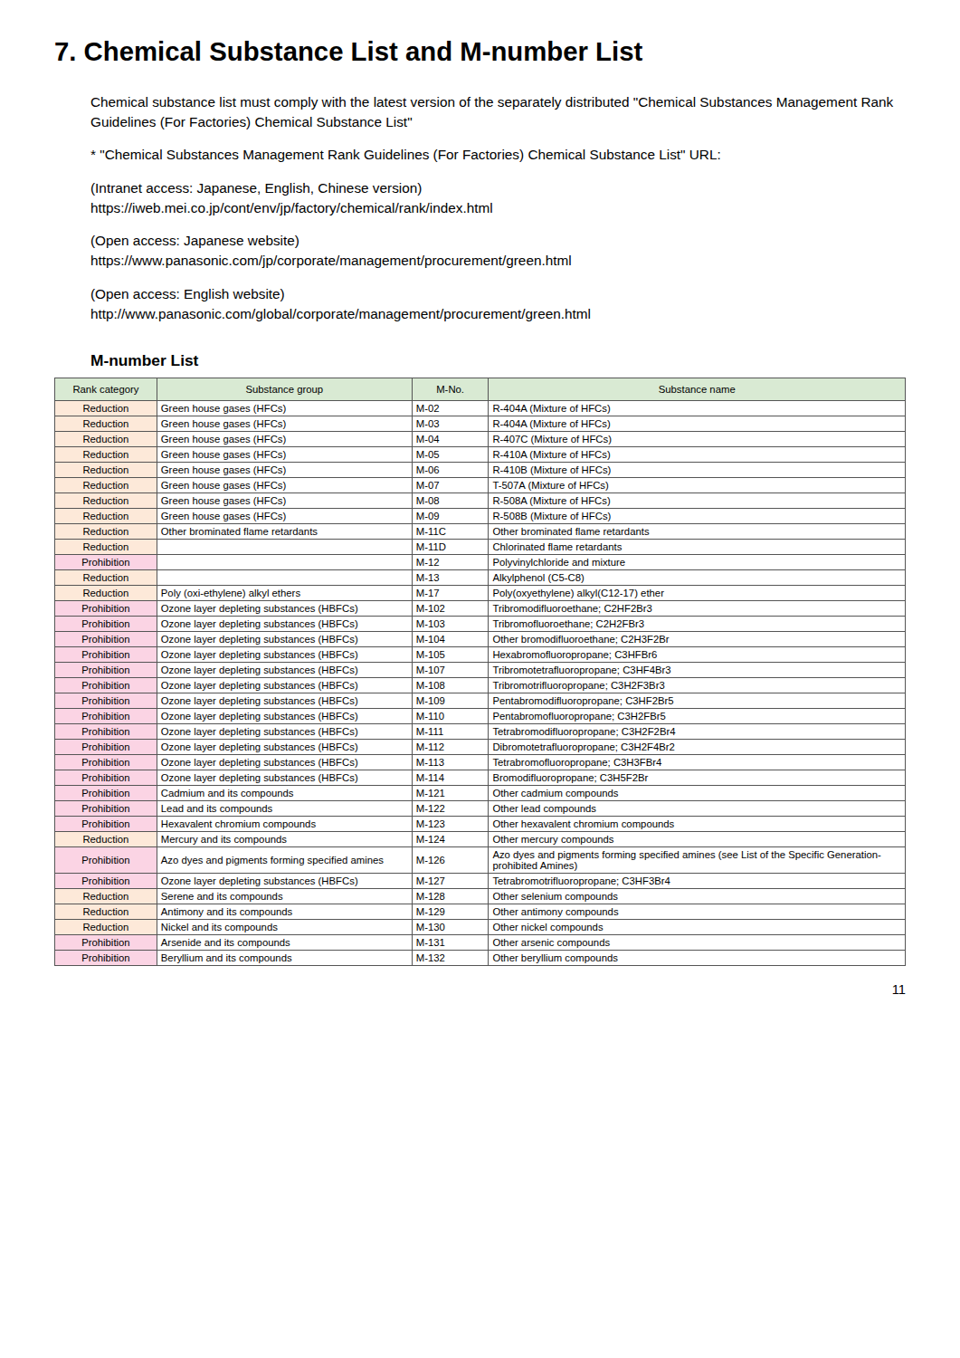7. Chemical Substance List and M-number List
Chemical substance list must comply with the latest version of the separately distributed "Chemical Substances Management Rank Guidelines (For Factories) Chemical Substance List"
* "Chemical Substances Management Rank Guidelines (For Factories) Chemical Substance List" URL:
(Intranet access: Japanese, English, Chinese version)
https://iweb.mei.co.jp/cont/env/jp/factory/chemical/rank/index.html
(Open access: Japanese website)
https://www.panasonic.com/jp/corporate/management/procurement/green.html
(Open access: English website)
http://www.panasonic.com/global/corporate/management/procurement/green.html
M-number List
| Rank category | Substance group | M-No. | Substance name |
| --- | --- | --- | --- |
| Reduction | Green house gases (HFCs) | M-02 | R-404A (Mixture of HFCs) |
| Reduction | Green house gases (HFCs) | M-03 | R-404A (Mixture of HFCs) |
| Reduction | Green house gases (HFCs) | M-04 | R-407C (Mixture of HFCs) |
| Reduction | Green house gases (HFCs) | M-05 | R-410A (Mixture of HFCs) |
| Reduction | Green house gases (HFCs) | M-06 | R-410B (Mixture of HFCs) |
| Reduction | Green house gases (HFCs) | M-07 | T-507A (Mixture of HFCs) |
| Reduction | Green house gases (HFCs) | M-08 | R-508A (Mixture of HFCs) |
| Reduction | Green house gases (HFCs) | M-09 | R-508B (Mixture of HFCs) |
| Reduction | Other brominated flame retardants | M-11C | Other brominated flame retardants |
| Reduction | | M-11D | Chlorinated flame retardants |
| Prohibition | | M-12 | Polyvinylchloride and mixture |
| Reduction | | M-13 | Alkylphenol (C5-C8) |
| Reduction | Poly (oxi-ethylene) alkyl ethers | M-17 | Poly(oxyethylene) alkyl(C12-17) ether |
| Prohibition | Ozone layer depleting substances (HBFCs) | M-102 | Tribromodifluoroethane; C2HF2Br3 |
| Prohibition | Ozone layer depleting substances (HBFCs) | M-103 | Tribromofluoroethane; C2H2FBr3 |
| Prohibition | Ozone layer depleting substances (HBFCs) | M-104 | Other bromodifluoroethane; C2H3F2Br |
| Prohibition | Ozone layer depleting substances (HBFCs) | M-105 | Hexabromofluoropropane; C3HFBr6 |
| Prohibition | Ozone layer depleting substances (HBFCs) | M-107 | Tribromotetrafluoropropane; C3HF4Br3 |
| Prohibition | Ozone layer depleting substances (HBFCs) | M-108 | Tribromotrifluoropropane; C3H2F3Br3 |
| Prohibition | Ozone layer depleting substances (HBFCs) | M-109 | Pentabromodifluoropropane; C3HF2Br5 |
| Prohibition | Ozone layer depleting substances (HBFCs) | M-110 | Pentabromofluoropropane; C3H2FBr5 |
| Prohibition | Ozone layer depleting substances (HBFCs) | M-111 | Tetrabromodifluoropropane; C3H2F2Br4 |
| Prohibition | Ozone layer depleting substances (HBFCs) | M-112 | Dibromotetrafluoropropane; C3H2F4Br2 |
| Prohibition | Ozone layer depleting substances (HBFCs) | M-113 | Tetrabromofluoropropane; C3H3FBr4 |
| Prohibition | Ozone layer depleting substances (HBFCs) | M-114 | Bromodifluoropropane; C3H5F2Br |
| Prohibition | Cadmium and its compounds | M-121 | Other cadmium compounds |
| Prohibition | Lead and its compounds | M-122 | Other lead compounds |
| Prohibition | Hexavalent chromium compounds | M-123 | Other hexavalent chromium compounds |
| Reduction | Mercury and its compounds | M-124 | Other mercury compounds |
| Prohibition | Azo dyes and pigments forming specified amines | M-126 | Azo dyes and pigments forming specified amines (see List of the Specific Generation-prohibited Amines) |
| Prohibition | Ozone layer depleting substances (HBFCs) | M-127 | Tetrabromotrifluoropropane; C3HF3Br4 |
| Reduction | Serene and its compounds | M-128 | Other selenium compounds |
| Reduction | Antimony and its compounds | M-129 | Other antimony compounds |
| Reduction | Nickel and its compounds | M-130 | Other nickel compounds |
| Prohibition | Arsenide and its compounds | M-131 | Other arsenic compounds |
| Prohibition | Beryllium and its compounds | M-132 | Other beryllium compounds |
11